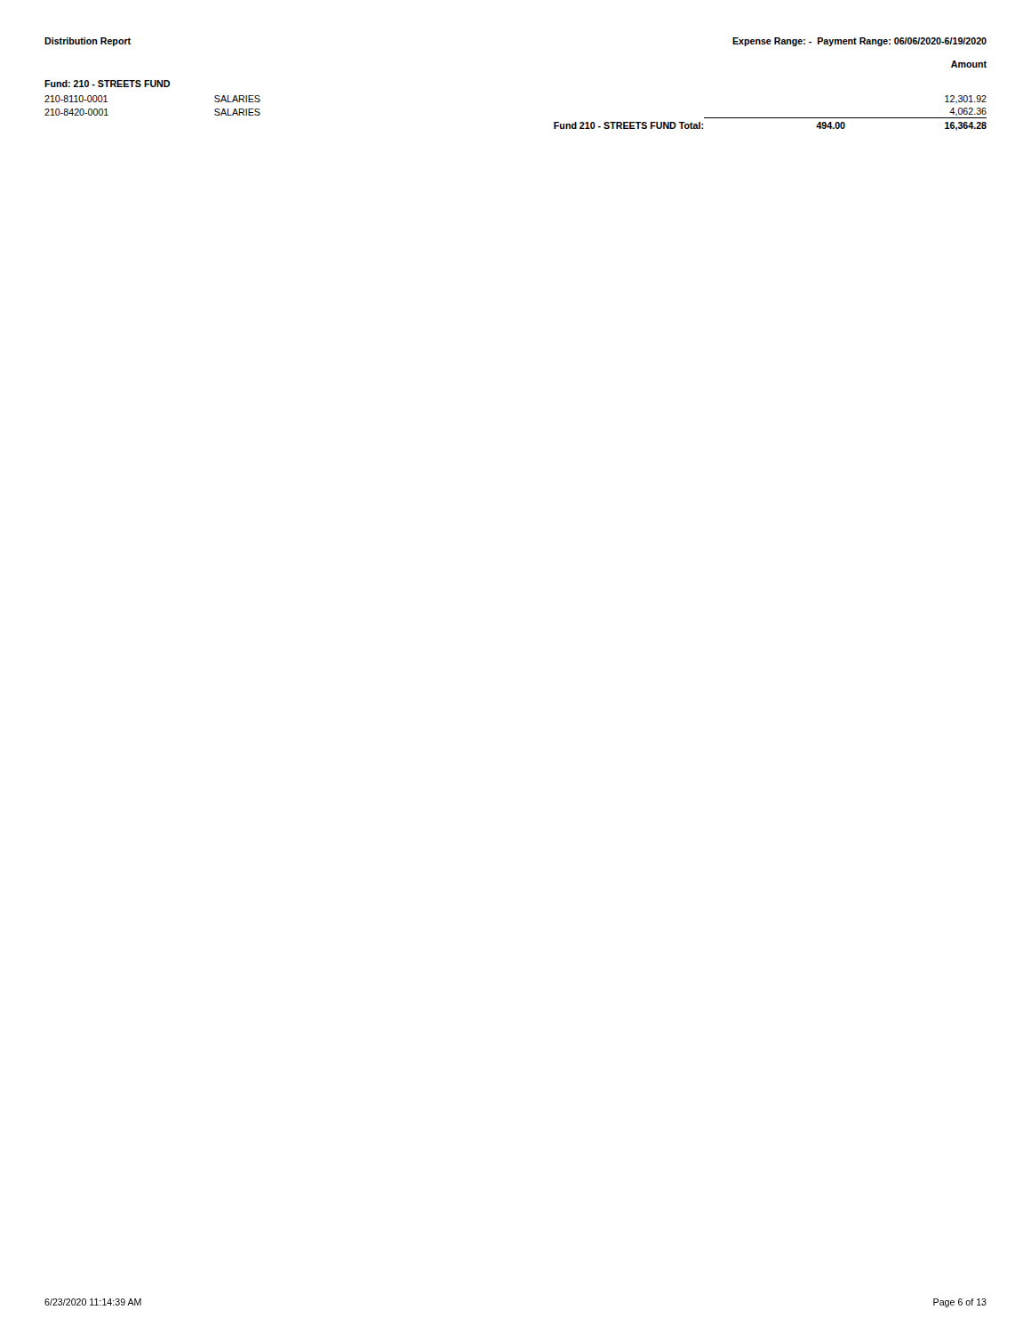Distribution Report Expense Range: - Payment Range: 06/06/2020-6/19/2020
Amount
Fund: 210 - STREETS FUND
| 210-8110-0001 | SALARIES | | 12,301.92 |
| 210-8420-0001 | SALARIES | | 4,062.36 |
| | Fund 210 - STREETS FUND Total: | 494.00 | 16,364.28 |
6/23/2020 11:14:39 AM Page 6 of 13